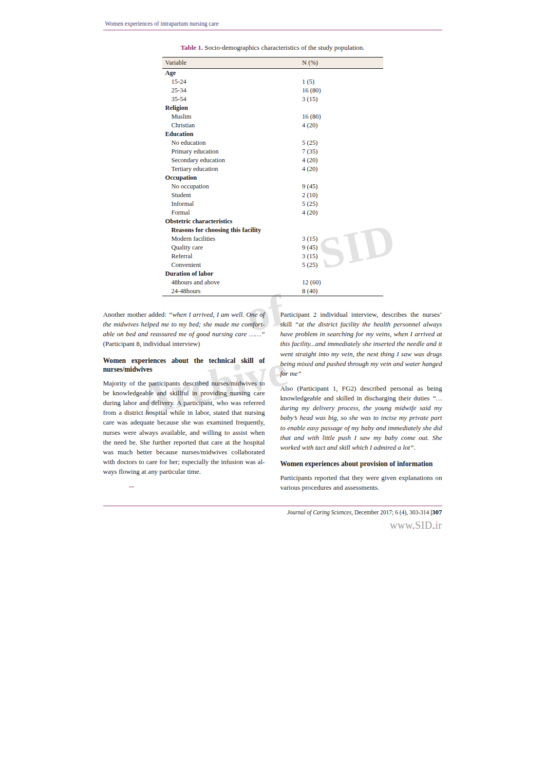SID
of
Archive
Women experiences of intrapartum nursing care
Table 1. Socio-demographics characteristics of the study population.
| Variable | N (%) |
| --- | --- |
| Age | |
| 15-24 | 1 (5) |
| 25-34 | 16 (80) |
| 35-54 | 3 (15) |
| Religion | |
| Muslim | 16 (80) |
| Christian | 4 (20) |
| Education | |
| No education | 5 (25) |
| Primary education | 7 (35) |
| Secondary education | 4 (20) |
| Tertiary education | 4 (20) |
| Occupation | |
| No occupation | 9 (45) |
| Student | 2 (10) |
| Informal | 5 (25) |
| Formal | 4 (20) |
| Obstetric characteristics | |
| Reasons for choosing this facility | |
| Modern facilities | 3 (15) |
| Quality care | 9 (45) |
| Referral | 3 (15) |
| Convenient | 5 (25) |
| Duration of labor | |
| 48hours and above | 12 (60) |
| 24-48hours | 8 (40) |
Another mother added: “when I arrived, I am well. One of the midwives helped me to my bed; she made me comfortable on bed and reassured me of good nursing care ……” (Participant 8, individual interview)
Women experiences about the technical skill of nurses/midwives
Majority of the participants described nurses/midwives to be knowledgeable and skillful in providing nursing care during labor and delivery. A participant, who was referred from a district hospital while in labor, stated that nursing care was adequate because she was examined frequently, nurses were always available, and willing to assist when the need be. She further reported that care at the hospital was much better because nurses/midwives collaborated with doctors to care for her; especially the infusion was always flowing at any particular time.
Participant 2 individual interview, describes the nurses’ skill “at the district facility the health personnel always have problem in searching for my veins, when I arrived at this facility...and immediately she inserted the needle and it went straight into my vein, the next thing I saw was drugs being mixed and pushed through my vein and water hanged for me”
Also (Participant 1, FG2) described personal as being knowledgeable and skilled in discharging their duties “…during my delivery process, the young midwife said my baby’s head was big, so she was to incise my private part to enable easy passage of my baby and immediately she did that and with little push I saw my baby come out. She worked with tact and skill which I admired a lot”.
Women experiences about provision of information
Participants reported that they were given explanations on various procedures and assessments.
Journal of Caring Sciences, December 2017; 6 (4), 303-314 |307
www. SID. ir